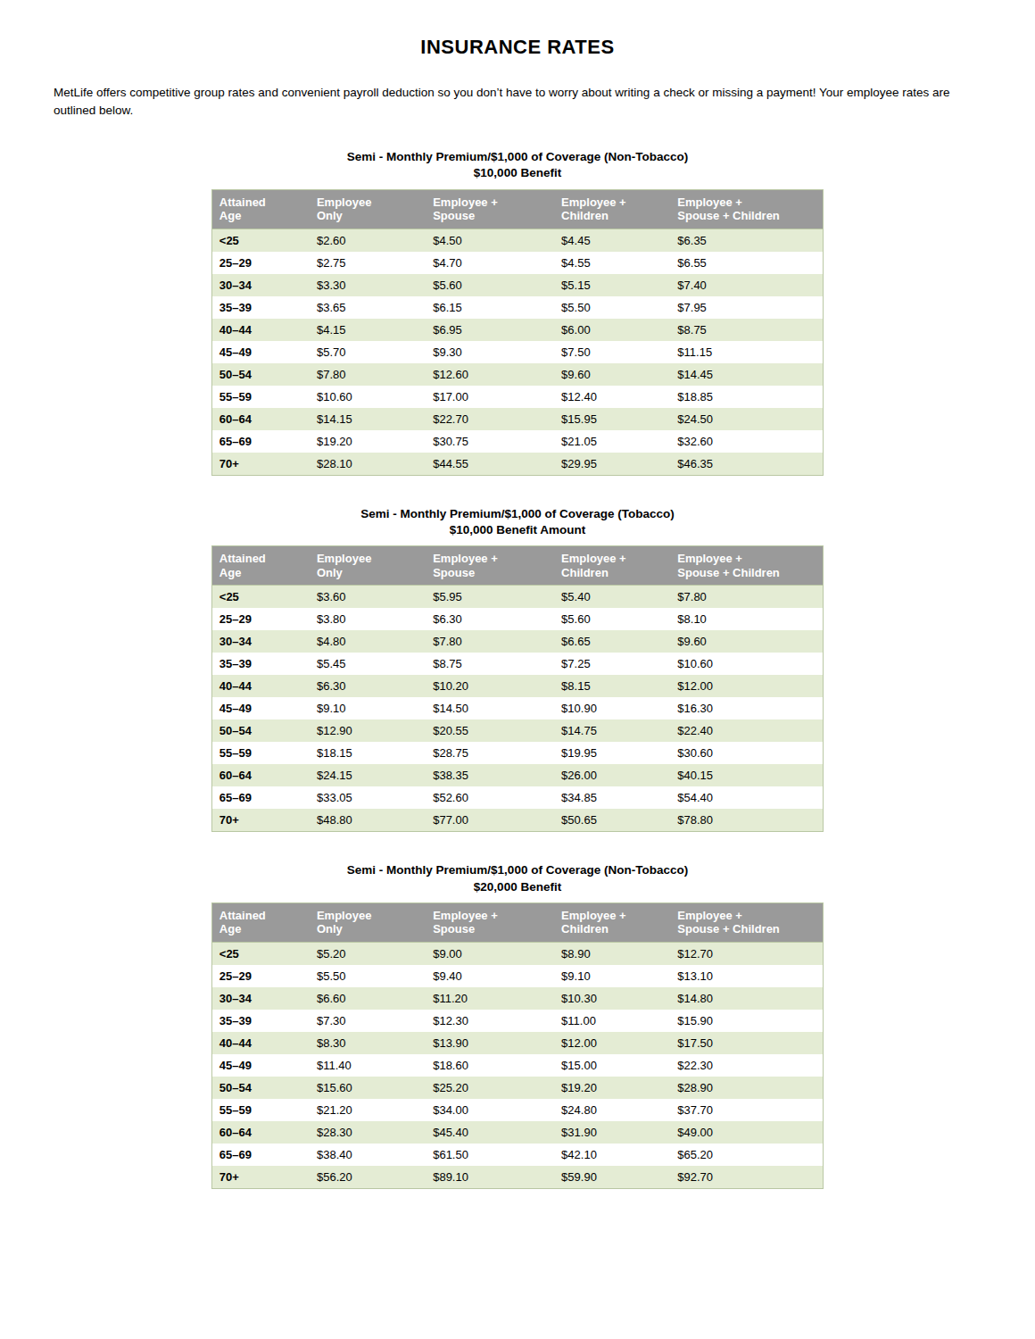INSURANCE RATES
MetLife offers competitive group rates and convenient payroll deduction so you don’t have to worry about writing a check or missing a payment! Your employee rates are outlined below.
Semi - Monthly Premium/$1,000 of Coverage (Non-Tobacco)
$10,000 Benefit
| Attained Age | Employee Only | Employee + Spouse | Employee + Children | Employee + Spouse + Children |
| --- | --- | --- | --- | --- |
| <25 | $2.60 | $4.50 | $4.45 | $6.35 |
| 25–29 | $2.75 | $4.70 | $4.55 | $6.55 |
| 30–34 | $3.30 | $5.60 | $5.15 | $7.40 |
| 35–39 | $3.65 | $6.15 | $5.50 | $7.95 |
| 40–44 | $4.15 | $6.95 | $6.00 | $8.75 |
| 45–49 | $5.70 | $9.30 | $7.50 | $11.15 |
| 50–54 | $7.80 | $12.60 | $9.60 | $14.45 |
| 55–59 | $10.60 | $17.00 | $12.40 | $18.85 |
| 60–64 | $14.15 | $22.70 | $15.95 | $24.50 |
| 65–69 | $19.20 | $30.75 | $21.05 | $32.60 |
| 70+ | $28.10 | $44.55 | $29.95 | $46.35 |
Semi - Monthly Premium/$1,000 of Coverage (Tobacco)
$10,000 Benefit Amount
| Attained Age | Employee Only | Employee + Spouse | Employee + Children | Employee + Spouse + Children |
| --- | --- | --- | --- | --- |
| <25 | $3.60 | $5.95 | $5.40 | $7.80 |
| 25–29 | $3.80 | $6.30 | $5.60 | $8.10 |
| 30–34 | $4.80 | $7.80 | $6.65 | $9.60 |
| 35–39 | $5.45 | $8.75 | $7.25 | $10.60 |
| 40–44 | $6.30 | $10.20 | $8.15 | $12.00 |
| 45–49 | $9.10 | $14.50 | $10.90 | $16.30 |
| 50–54 | $12.90 | $20.55 | $14.75 | $22.40 |
| 55–59 | $18.15 | $28.75 | $19.95 | $30.60 |
| 60–64 | $24.15 | $38.35 | $26.00 | $40.15 |
| 65–69 | $33.05 | $52.60 | $34.85 | $54.40 |
| 70+ | $48.80 | $77.00 | $50.65 | $78.80 |
Semi - Monthly Premium/$1,000 of Coverage (Non-Tobacco)
$20,000 Benefit
| Attained Age | Employee Only | Employee + Spouse | Employee + Children | Employee + Spouse + Children |
| --- | --- | --- | --- | --- |
| <25 | $5.20 | $9.00 | $8.90 | $12.70 |
| 25–29 | $5.50 | $9.40 | $9.10 | $13.10 |
| 30–34 | $6.60 | $11.20 | $10.30 | $14.80 |
| 35–39 | $7.30 | $12.30 | $11.00 | $15.90 |
| 40–44 | $8.30 | $13.90 | $12.00 | $17.50 |
| 45–49 | $11.40 | $18.60 | $15.00 | $22.30 |
| 50–54 | $15.60 | $25.20 | $19.20 | $28.90 |
| 55–59 | $21.20 | $34.00 | $24.80 | $37.70 |
| 60–64 | $28.30 | $45.40 | $31.90 | $49.00 |
| 65–69 | $38.40 | $61.50 | $42.10 | $65.20 |
| 70+ | $56.20 | $89.10 | $59.90 | $92.70 |